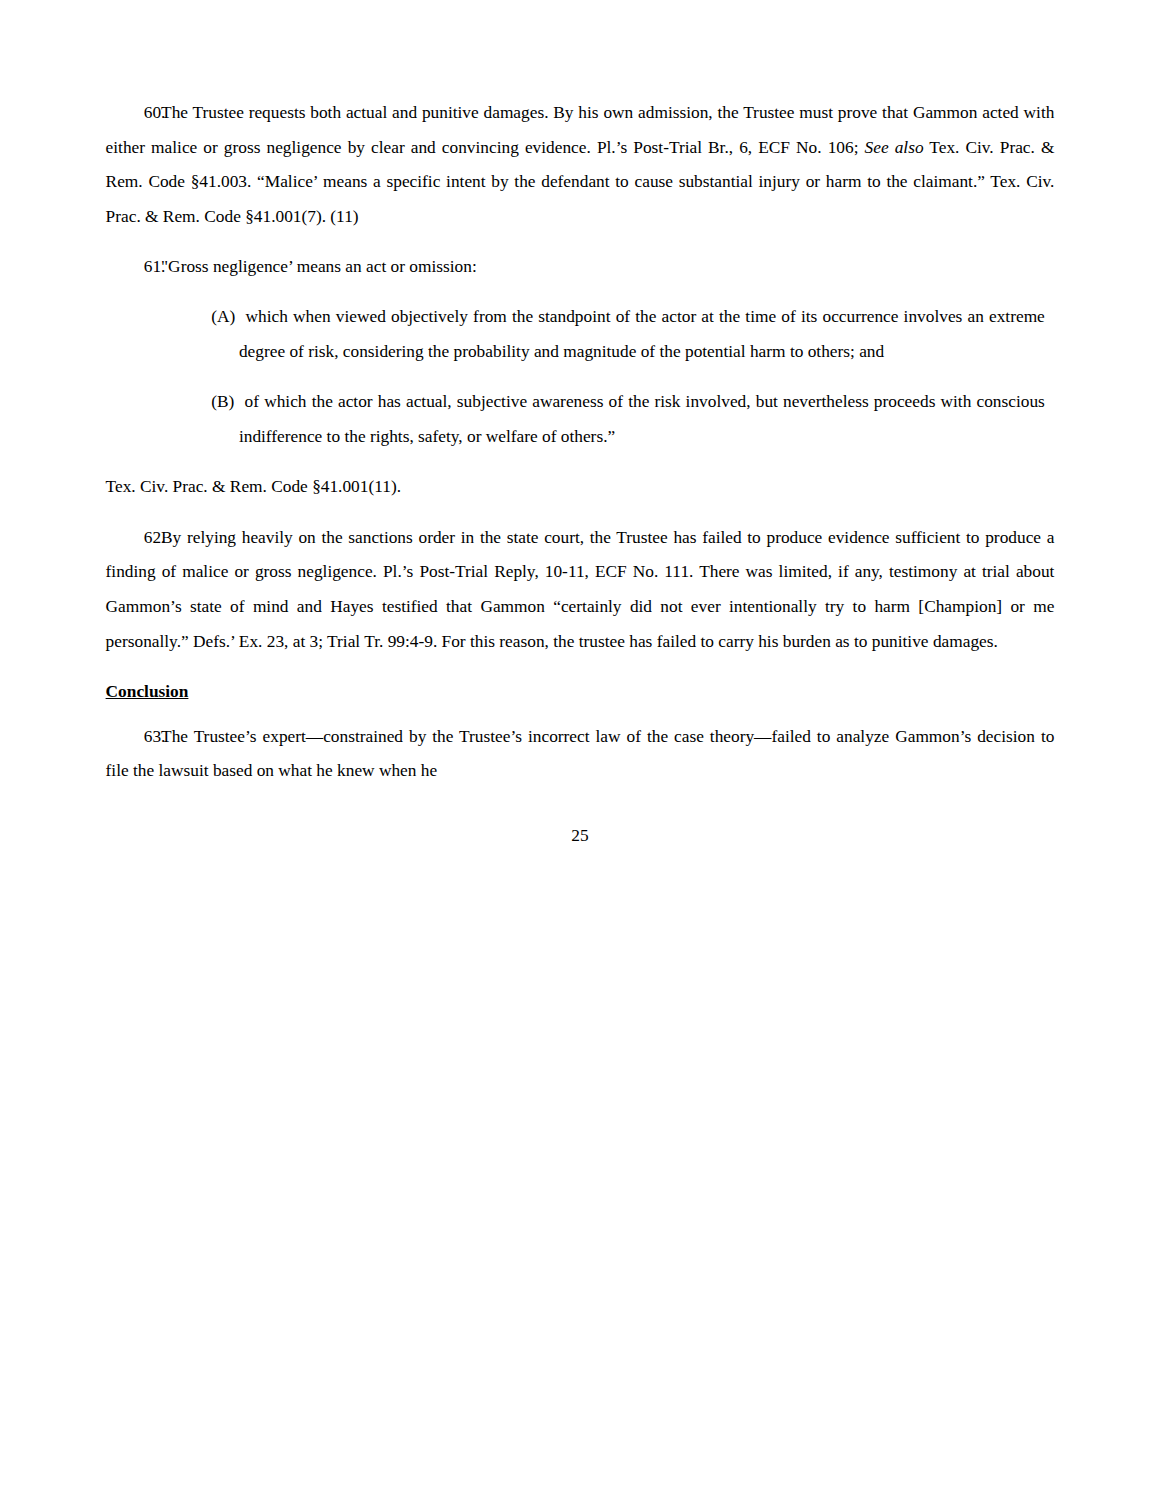60. The Trustee requests both actual and punitive damages. By his own admission, the Trustee must prove that Gammon acted with either malice or gross negligence by clear and convincing evidence. Pl.’s Post-Trial Br., 6, ECF No. 106; See also Tex. Civ. Prac. & Rem. Code §41.003. “Malice’ means a specific intent by the defendant to cause substantial injury or harm to the claimant.” Tex. Civ. Prac. & Rem. Code §41.001(7). (11)
61."Gross negligence’ means an act or omission:
(A) which when viewed objectively from the standpoint of the actor at the time of its occurrence involves an extreme degree of risk, considering the probability and magnitude of the potential harm to others; and
(B) of which the actor has actual, subjective awareness of the risk involved, but nevertheless proceeds with conscious indifference to the rights, safety, or welfare of others.”
Tex. Civ. Prac. & Rem. Code §41.001(11).
62. By relying heavily on the sanctions order in the state court, the Trustee has failed to produce evidence sufficient to produce a finding of malice or gross negligence. Pl.’s Post-Trial Reply, 10-11, ECF No. 111. There was limited, if any, testimony at trial about Gammon’s state of mind and Hayes testified that Gammon “certainly did not ever intentionally try to harm [Champion] or me personally.” Defs.’ Ex. 23, at 3; Trial Tr. 99:4-9. For this reason, the trustee has failed to carry his burden as to punitive damages.
Conclusion
63. The Trustee’s expert—constrained by the Trustee’s incorrect law of the case theory—failed to analyze Gammon’s decision to file the lawsuit based on what he knew when he
25